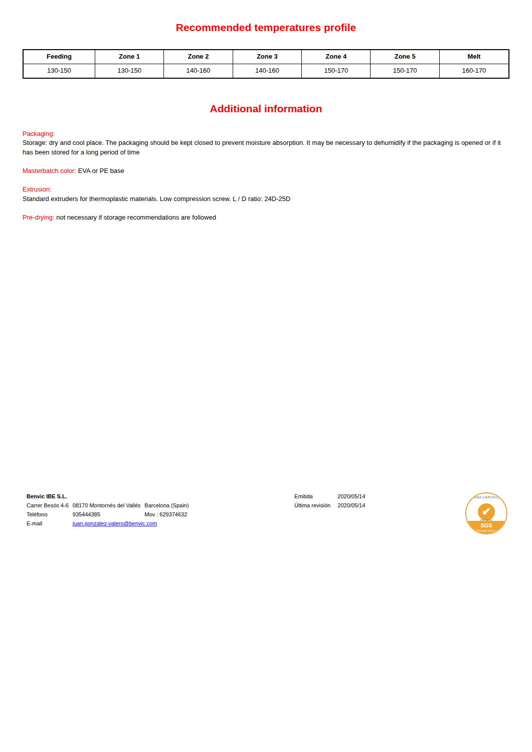Recommended temperatures profile
| Feeding | Zone 1 | Zone 2 | Zone 3 | Zone 4 | Zone 5 | Melt |
| --- | --- | --- | --- | --- | --- | --- |
| 130-150 | 130-150 | 140-160 | 140-160 | 150-170 | 150-170 | 160-170 |
Additional information
Packaging:
Storage: dry and cool place. The packaging should be kept closed to prevent moisture absorption. It may be necessary to dehumidify if the packaging is opened or if it has been stored for a long period of time
Masterbatch color: EVA or PE base
Extrusion:
Standard extruders for thermoplastic materials. Low compression screw. L / D ratio: 24D-25D
Pre-drying: not necessary if storage recommendations are followed
| / Benvic IBE S.L. / / Carrer Besós 4-6 / 08170 Montornés del Vallés / Barcelona (Spain) / / Teléfono / 935444385 / Mov : 629374632 / / E-mail / juan.gonzalez-valero@benvic.com / | / Emitida / 2020/05/14 / / Última revisión / 2020/05/14 / | SISTEMA CERTIFICADO ✔ ISO 9001 SGS ACREDITADO POR ENAC |